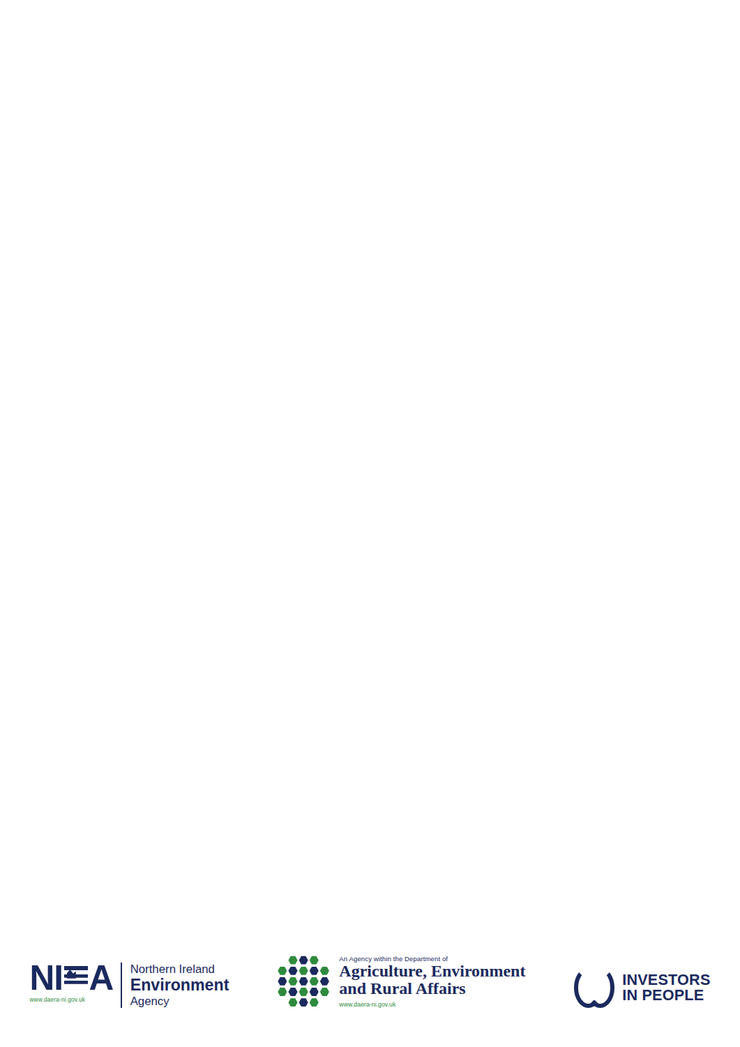NI A
www.daera-ni.gov.uk
Northern Ireland Environment Agency
An Agency within the Department of
Agriculture, Environment
and Rural Affairs
www.daera-ni.gov.uk
INVESTORS
IN PEOPLE